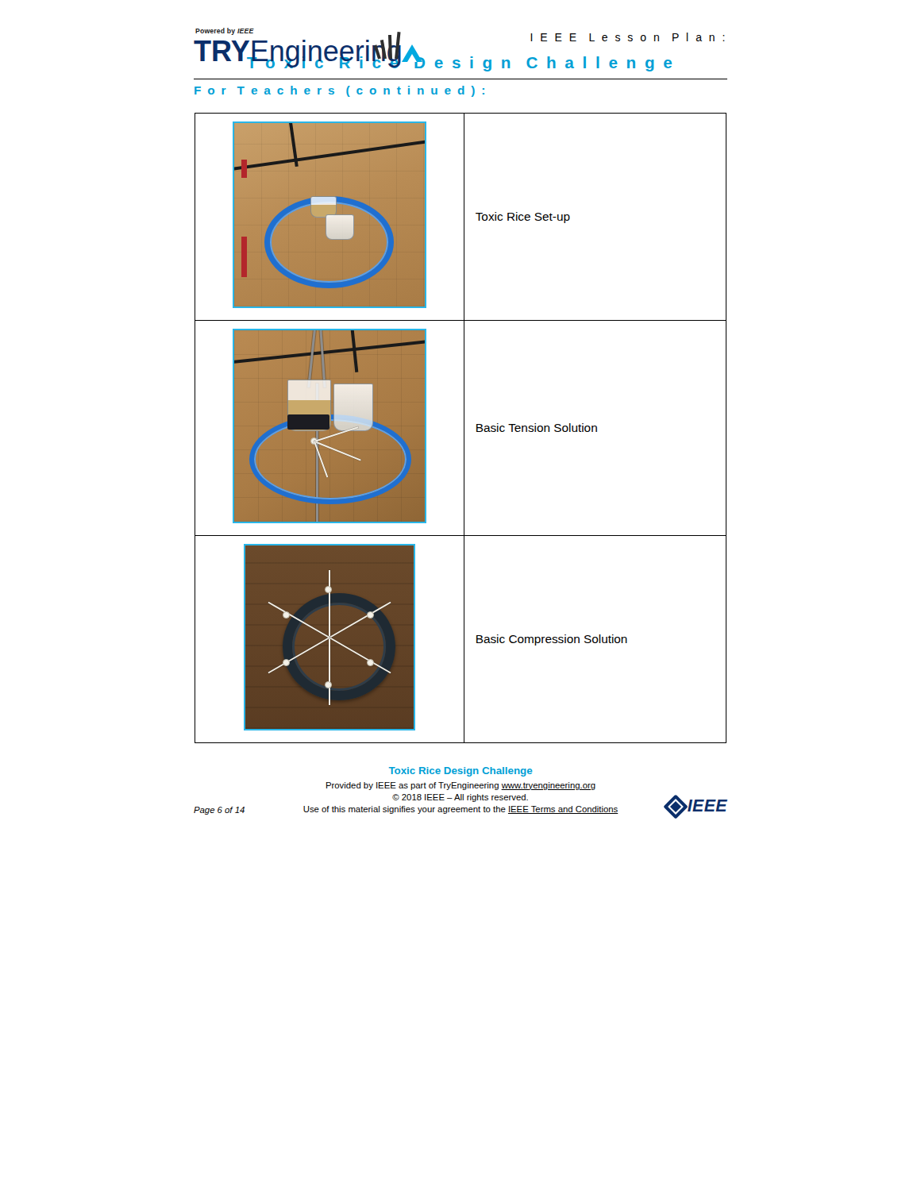Powered by IEEE
TRY Engineering
I E E E L e s s o n P l a n :
T o x i c R i c e D e s i g n C h a l l e n g e
F o r T e a c h e r s ( c o n t i n u e d ) :
| | Toxic Rice Set-up |
| | Basic Tension Solution |
| | Basic Compression Solution |
Toxic Rice Design Challenge
Provided by IEEE as part of TryEngineering www.tryengineering.org
© 2018 IEEE – All rights reserved.
Use of this material signifies your agreement to the IEEE Terms and Conditions
Page 6 of 14
IEEE